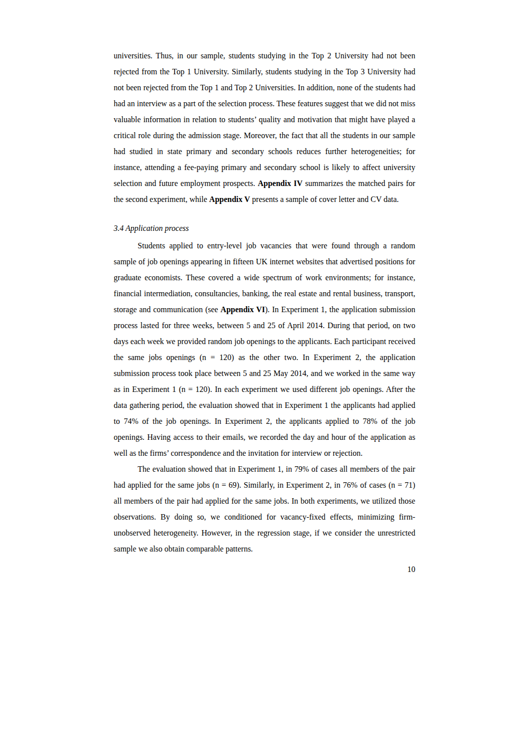universities. Thus, in our sample, students studying in the Top 2 University had not been rejected from the Top 1 University. Similarly, students studying in the Top 3 University had not been rejected from the Top 1 and Top 2 Universities. In addition, none of the students had had an interview as a part of the selection process. These features suggest that we did not miss valuable information in relation to students’ quality and motivation that might have played a critical role during the admission stage. Moreover, the fact that all the students in our sample had studied in state primary and secondary schools reduces further heterogeneities; for instance, attending a fee-paying primary and secondary school is likely to affect university selection and future employment prospects. Appendix IV summarizes the matched pairs for the second experiment, while Appendix V presents a sample of cover letter and CV data.
3.4 Application process
Students applied to entry-level job vacancies that were found through a random sample of job openings appearing in fifteen UK internet websites that advertised positions for graduate economists. These covered a wide spectrum of work environments; for instance, financial intermediation, consultancies, banking, the real estate and rental business, transport, storage and communication (see Appendix VI). In Experiment 1, the application submission process lasted for three weeks, between 5 and 25 of April 2014. During that period, on two days each week we provided random job openings to the applicants. Each participant received the same jobs openings (n = 120) as the other two. In Experiment 2, the application submission process took place between 5 and 25 May 2014, and we worked in the same way as in Experiment 1 (n = 120). In each experiment we used different job openings. After the data gathering period, the evaluation showed that in Experiment 1 the applicants had applied to 74% of the job openings. In Experiment 2, the applicants applied to 78% of the job openings. Having access to their emails, we recorded the day and hour of the application as well as the firms’ correspondence and the invitation for interview or rejection.
The evaluation showed that in Experiment 1, in 79% of cases all members of the pair had applied for the same jobs (n = 69). Similarly, in Experiment 2, in 76% of cases (n = 71) all members of the pair had applied for the same jobs. In both experiments, we utilized those observations. By doing so, we conditioned for vacancy-fixed effects, minimizing firm-unobserved heterogeneity. However, in the regression stage, if we consider the unrestricted sample we also obtain comparable patterns.
10